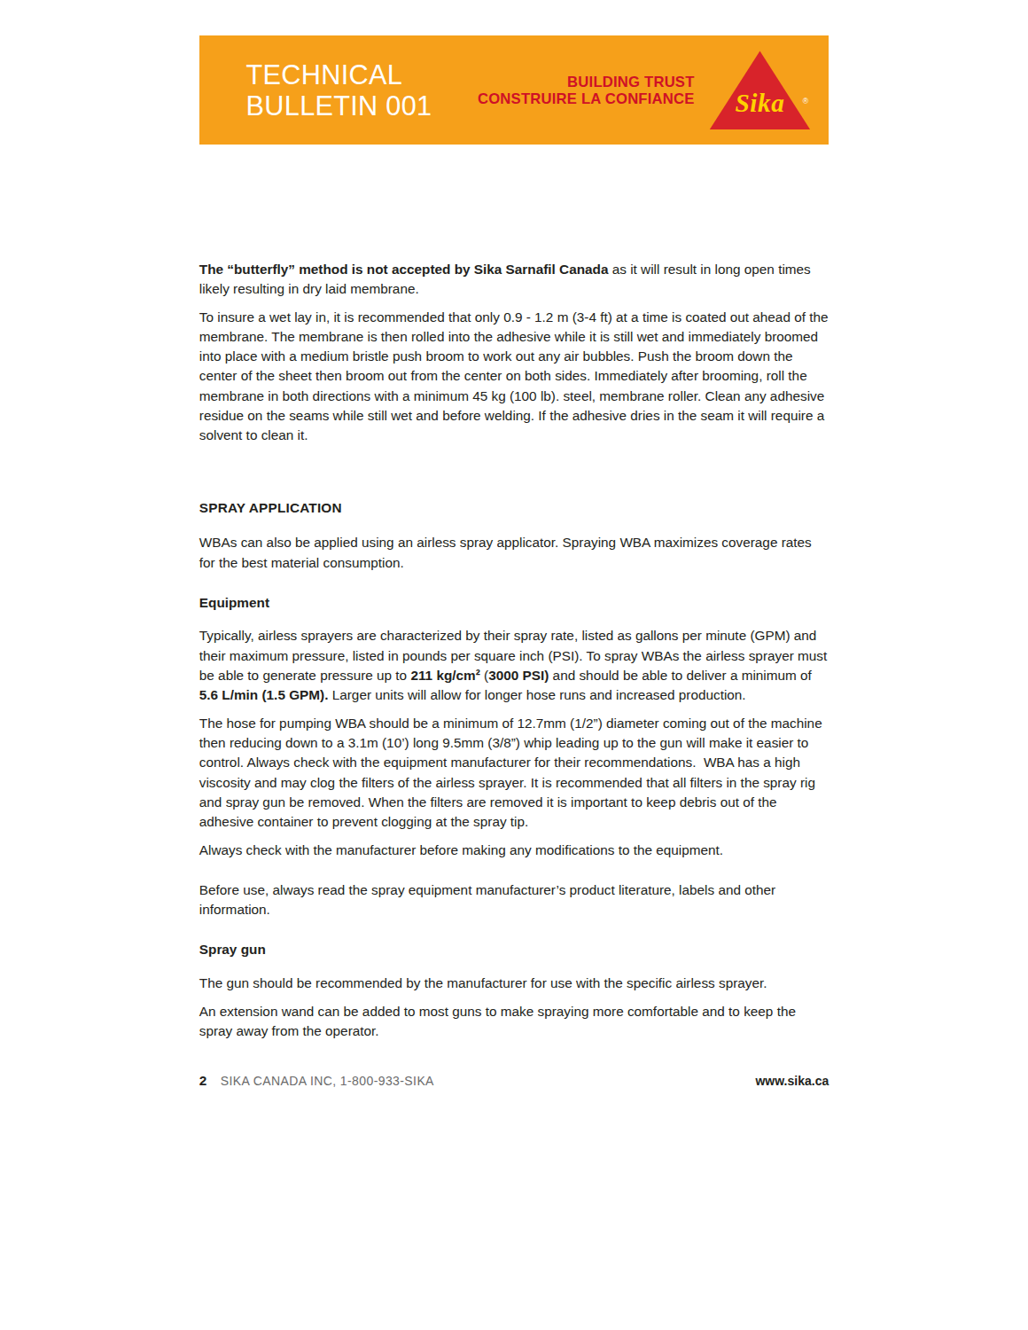TECHNICAL
BULLETIN 001
BUILDING TRUST CONSTRUIRE LA CONFIANCE
Sika
®
The “butterfly” method is not accepted by Sika Sarnafil Canada as it will result in long open times likely resulting in dry laid membrane.
To insure a wet lay in, it is recommended that only 0.9 - 1.2 m (3-4 ft) at a time is coated out ahead of the membrane. The membrane is then rolled into the adhesive while it is still wet and immediately broomed into place with a medium bristle push broom to work out any air bubbles. Push the broom down the center of the sheet then broom out from the center on both sides. Immediately after brooming, roll the membrane in both directions with a minimum 45 kg (100 lb). steel, membrane roller. Clean any adhesive residue on the seams while still wet and before welding. If the adhesive dries in the seam it will require a solvent to clean it.
SPRAY APPLICATION
WBAs can also be applied using an airless spray applicator. Spraying WBA maximizes coverage rates for the best material consumption.
Equipment
Typically, airless sprayers are characterized by their spray rate, listed as gallons per minute (GPM) and their maximum pressure, listed in pounds per square inch (PSI). To spray WBAs the airless sprayer must be able to generate pressure up to 211 kg/cm² (3000 PSI) and should be able to deliver a minimum of 5.6 L/min (1.5 GPM). Larger units will allow for longer hose runs and increased production.
The hose for pumping WBA should be a minimum of 12.7mm (1/2”) diameter coming out of the machine then reducing down to a 3.1m (10’) long 9.5mm (3/8”) whip leading up to the gun will make it easier to control. Always check with the equipment manufacturer for their recommendations. WBA has a high viscosity and may clog the filters of the airless sprayer. It is recommended that all filters in the spray rig and spray gun be removed. When the filters are removed it is important to keep debris out of the adhesive container to prevent clogging at the spray tip.
Always check with the manufacturer before making any modifications to the equipment.
Before use, always read the spray equipment manufacturer’s product literature, labels and other information.
Spray gun
The gun should be recommended by the manufacturer for use with the specific airless sprayer.
An extension wand can be added to most guns to make spraying more comfortable and to keep the spray away from the operator.
2 SIKA CANADA INC, 1-800-933-SIKA
www.sika.ca